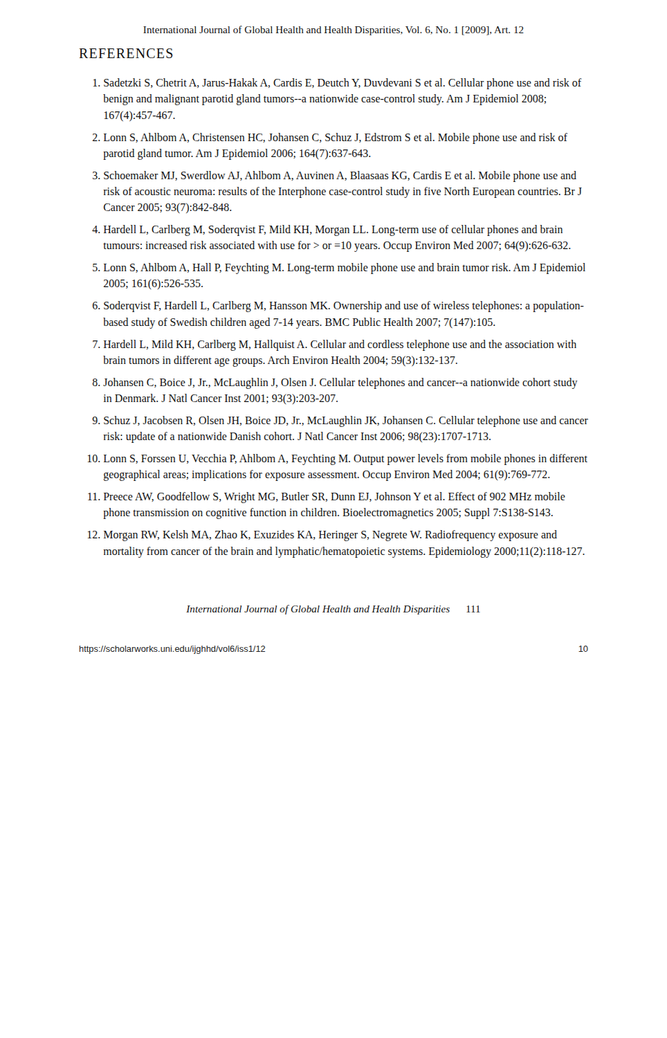International Journal of Global Health and Health Disparities, Vol. 6, No. 1 [2009], Art. 12
References
Sadetzki S, Chetrit A, Jarus-Hakak A, Cardis E, Deutch Y, Duvdevani S et al. Cellular phone use and risk of benign and malignant parotid gland tumors--a nationwide case-control study. Am J Epidemiol 2008; 167(4):457-467.
Lonn S, Ahlbom A, Christensen HC, Johansen C, Schuz J, Edstrom S et al. Mobile phone use and risk of parotid gland tumor. Am J Epidemiol 2006; 164(7):637-643.
Schoemaker MJ, Swerdlow AJ, Ahlbom A, Auvinen A, Blaasaas KG, Cardis E et al. Mobile phone use and risk of acoustic neuroma: results of the Interphone case-control study in five North European countries. Br J Cancer 2005; 93(7):842-848.
Hardell L, Carlberg M, Soderqvist F, Mild KH, Morgan LL. Long-term use of cellular phones and brain tumours: increased risk associated with use for > or =10 years. Occup Environ Med 2007; 64(9):626-632.
Lonn S, Ahlbom A, Hall P, Feychting M. Long-term mobile phone use and brain tumor risk. Am J Epidemiol 2005; 161(6):526-535.
Soderqvist F, Hardell L, Carlberg M, Hansson MK. Ownership and use of wireless telephones: a population-based study of Swedish children aged 7-14 years. BMC Public Health 2007; 7(147):105.
Hardell L, Mild KH, Carlberg M, Hallquist A. Cellular and cordless telephone use and the association with brain tumors in different age groups. Arch Environ Health 2004; 59(3):132-137.
Johansen C, Boice J, Jr., McLaughlin J, Olsen J. Cellular telephones and cancer--a nationwide cohort study in Denmark. J Natl Cancer Inst 2001; 93(3):203-207.
Schuz J, Jacobsen R, Olsen JH, Boice JD, Jr., McLaughlin JK, Johansen C. Cellular telephone use and cancer risk: update of a nationwide Danish cohort. J Natl Cancer Inst 2006; 98(23):1707-1713.
Lonn S, Forssen U, Vecchia P, Ahlbom A, Feychting M. Output power levels from mobile phones in different geographical areas; implications for exposure assessment. Occup Environ Med 2004; 61(9):769-772.
Preece AW, Goodfellow S, Wright MG, Butler SR, Dunn EJ, Johnson Y et al. Effect of 902 MHz mobile phone transmission on cognitive function in children. Bioelectromagnetics 2005; Suppl 7:S138-S143.
Morgan RW, Kelsh MA, Zhao K, Exuzides KA, Heringer S, Negrete W. Radiofrequency exposure and mortality from cancer of the brain and lymphatic/hematopoietic systems. Epidemiology 2000;11(2):118-127.
International Journal of Global Health and Health Disparities111
https://scholarworks.uni.edu/ijghhd/vol6/iss1/12 10